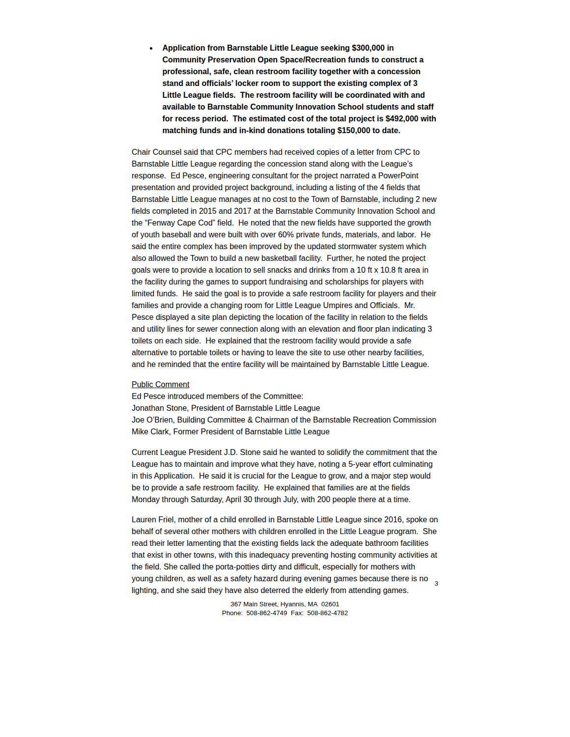Application from Barnstable Little League seeking $300,000 in Community Preservation Open Space/Recreation funds to construct a professional, safe, clean restroom facility together with a concession stand and officials’ locker room to support the existing complex of 3 Little League fields. The restroom facility will be coordinated with and available to Barnstable Community Innovation School students and staff for recess period. The estimated cost of the total project is $492,000 with matching funds and in-kind donations totaling $150,000 to date.
Chair Counsel said that CPC members had received copies of a letter from CPC to Barnstable Little League regarding the concession stand along with the League’s response. Ed Pesce, engineering consultant for the project narrated a PowerPoint presentation and provided project background, including a listing of the 4 fields that Barnstable Little League manages at no cost to the Town of Barnstable, including 2 new fields completed in 2015 and 2017 at the Barnstable Community Innovation School and the “Fenway Cape Cod” field. He noted that the new fields have supported the growth of youth baseball and were built with over 60% private funds, materials, and labor. He said the entire complex has been improved by the updated stormwater system which also allowed the Town to build a new basketball facility. Further, he noted the project goals were to provide a location to sell snacks and drinks from a 10 ft x 10.8 ft area in the facility during the games to support fundraising and scholarships for players with limited funds. He said the goal is to provide a safe restroom facility for players and their families and provide a changing room for Little League Umpires and Officials. Mr. Pesce displayed a site plan depicting the location of the facility in relation to the fields and utility lines for sewer connection along with an elevation and floor plan indicating 3 toilets on each side. He explained that the restroom facility would provide a safe alternative to portable toilets or having to leave the site to use other nearby facilities, and he reminded that the entire facility will be maintained by Barnstable Little League.
Public Comment
Ed Pesce introduced members of the Committee:
Jonathan Stone, President of Barnstable Little League
Joe O’Brien, Building Committee & Chairman of the Barnstable Recreation Commission
Mike Clark, Former President of Barnstable Little League
Current League President J.D. Stone said he wanted to solidify the commitment that the League has to maintain and improve what they have, noting a 5-year effort culminating in this Application. He said it is crucial for the League to grow, and a major step would be to provide a safe restroom facility. He explained that families are at the fields Monday through Saturday, April 30 through July, with 200 people there at a time.
Lauren Friel, mother of a child enrolled in Barnstable Little League since 2016, spoke on behalf of several other mothers with children enrolled in the Little League program. She read their letter lamenting that the existing fields lack the adequate bathroom facilities that exist in other towns, with this inadequacy preventing hosting community activities at the field. She called the porta-potties dirty and difficult, especially for mothers with young children, as well as a safety hazard during evening games because there is no lighting, and she said they have also deterred the elderly from attending games.
3
367 Main Street, Hyannis, MA 02601
Phone: 508-862-4749 Fax: 508-862-4782